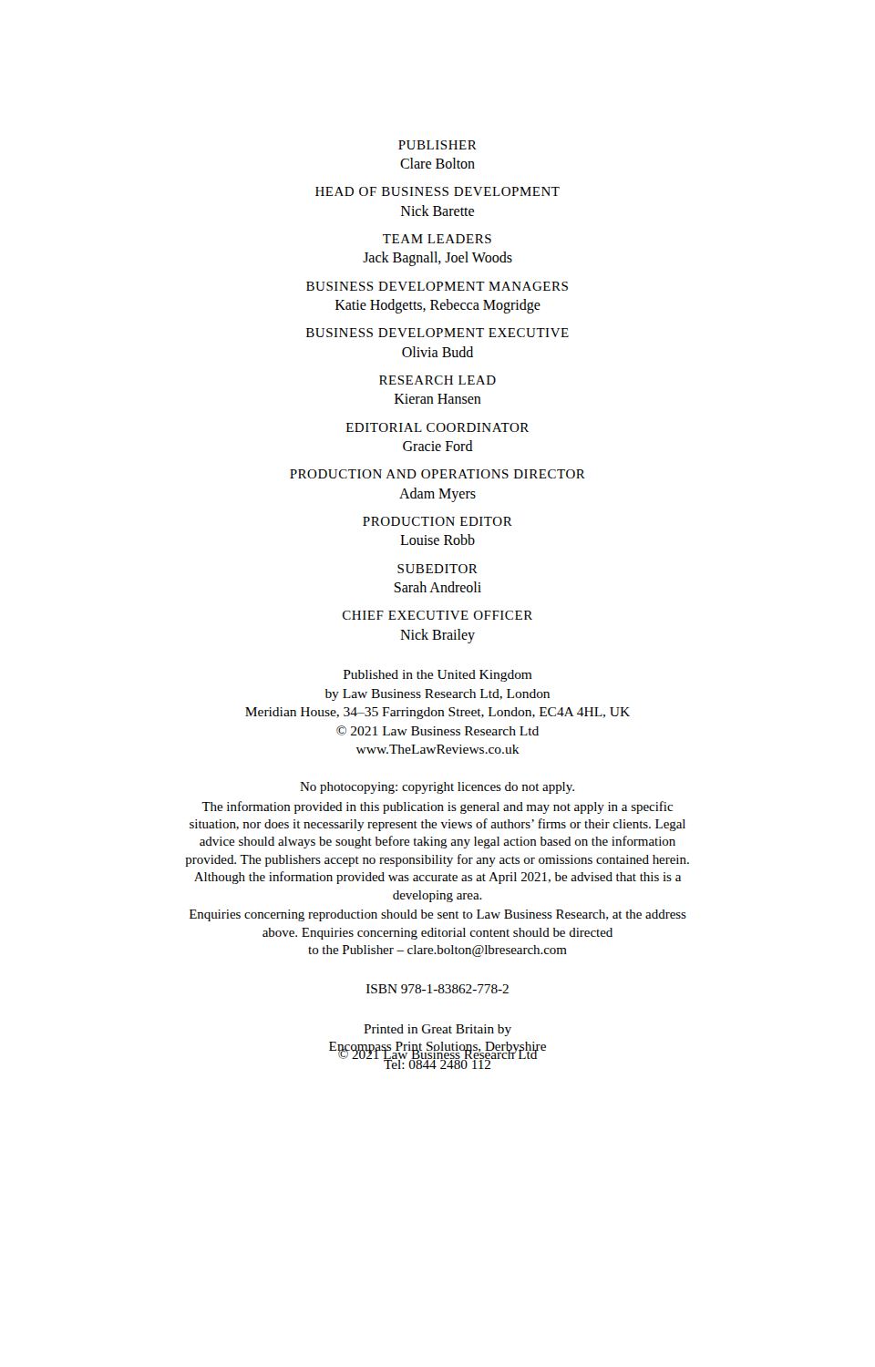Publisher
Clare Bolton
Head of Business Development
Nick Barette
Team Leaders
Jack Bagnall, Joel Woods
Business Development Managers
Katie Hodgetts, Rebecca Mogridge
Business Development Executive
Olivia Budd
Research Lead
Kieran Hansen
Editorial Coordinator
Gracie Ford
Production and Operations Director
Adam Myers
Production Editor
Louise Robb
Subeditor
Sarah Andreoli
Chief Executive Officer
Nick Brailey
Published in the United Kingdom
by Law Business Research Ltd, London
Meridian House, 34–35 Farringdon Street, London, EC4A 4HL, UK
© 2021 Law Business Research Ltd
www.TheLawReviews.co.uk
No photocopying: copyright licences do not apply.
The information provided in this publication is general and may not apply in a specific situation, nor does it necessarily represent the views of authors’ firms or their clients. Legal advice should always be sought before taking any legal action based on the information provided. The publishers accept no responsibility for any acts or omissions contained herein. Although the information provided was accurate as at April 2021, be advised that this is a developing area.
Enquiries concerning reproduction should be sent to Law Business Research, at the address above. Enquiries concerning editorial content should be directed
to the Publisher – clare.bolton@lbresearch.com
ISBN 978-1-83862-778-2
Printed in Great Britain by
Encompass Print Solutions, Derbyshire
Tel: 0844 2480 112
© 2021 Law Business Research Ltd